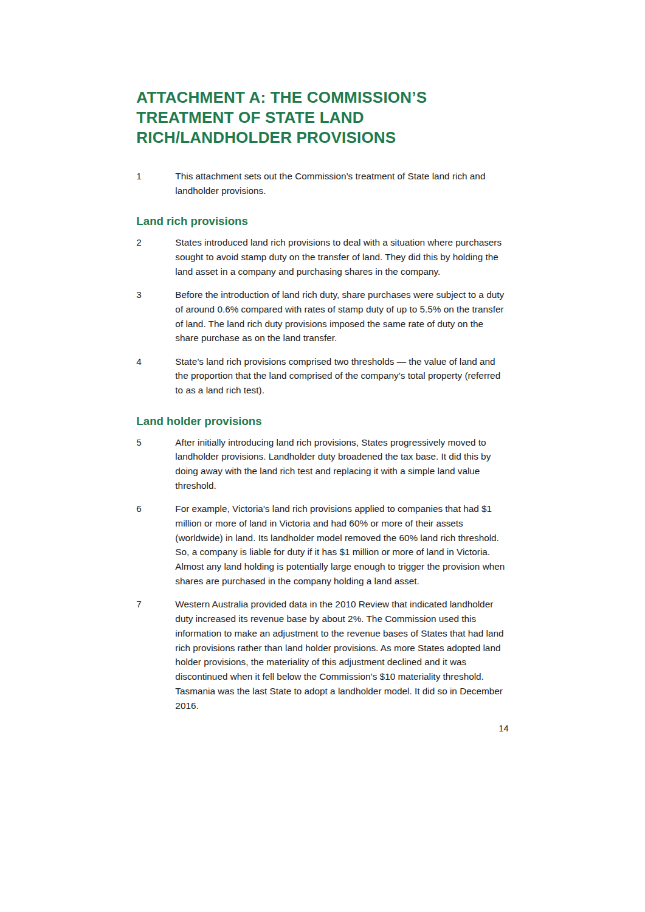Attachment A: The Commission’s treatment of State land rich/landholder provisions
This attachment sets out the Commission’s treatment of State land rich and landholder provisions.
Land rich provisions
States introduced land rich provisions to deal with a situation where purchasers sought to avoid stamp duty on the transfer of land. They did this by holding the land asset in a company and purchasing shares in the company.
Before the introduction of land rich duty, share purchases were subject to a duty of around 0.6% compared with rates of stamp duty of up to 5.5% on the transfer of land. The land rich duty provisions imposed the same rate of duty on the share purchase as on the land transfer.
State’s land rich provisions comprised two thresholds — the value of land and the proportion that the land comprised of the company’s total property (referred to as a land rich test).
Land holder provisions
After initially introducing land rich provisions, States progressively moved to landholder provisions. Landholder duty broadened the tax base. It did this by doing away with the land rich test and replacing it with a simple land value threshold.
For example, Victoria's land rich provisions applied to companies that had $1 million or more of land in Victoria and had 60% or more of their assets (worldwide) in land. Its landholder model removed the 60% land rich threshold. So, a company is liable for duty if it has $1 million or more of land in Victoria. Almost any land holding is potentially large enough to trigger the provision when shares are purchased in the company holding a land asset.
Western Australia provided data in the 2010 Review that indicated landholder duty increased its revenue base by about 2%. The Commission used this information to make an adjustment to the revenue bases of States that had land rich provisions rather than land holder provisions. As more States adopted land holder provisions, the materiality of this adjustment declined and it was discontinued when it fell below the Commission’s $10 materiality threshold. Tasmania was the last State to adopt a landholder model. It did so in December 2016.
14